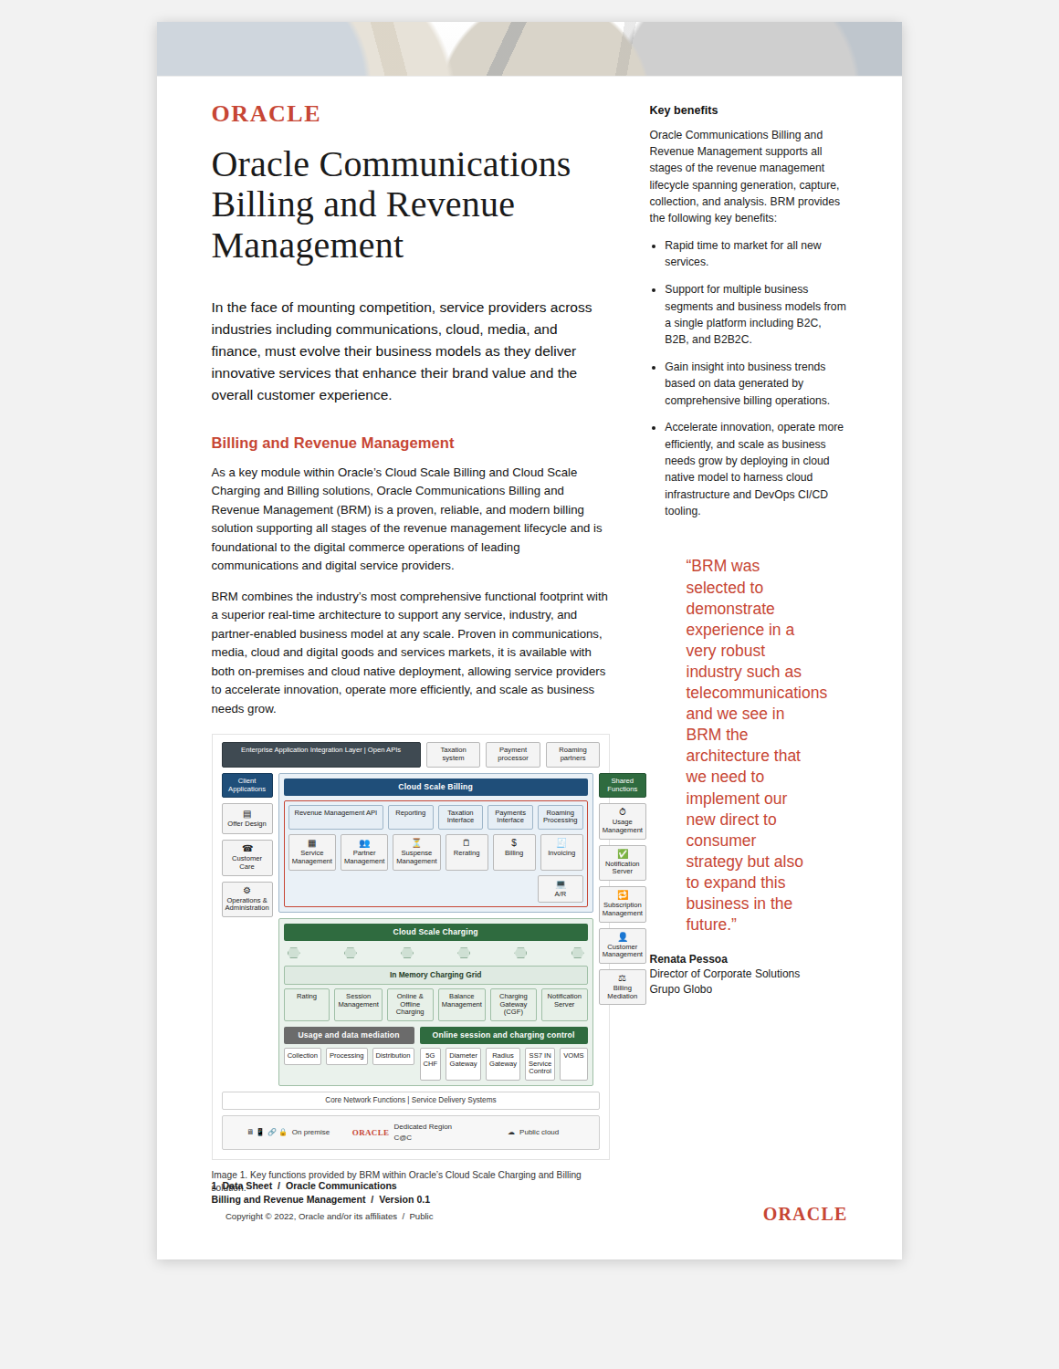ORACLE
Oracle Communications
Billing and Revenue
Management
In the face of mounting competition, service providers across industries including communications, cloud, media, and finance, must evolve their business models as they deliver innovative services that enhance their brand value and the overall customer experience.
Billing and Revenue Management
As a key module within Oracle’s Cloud Scale Billing and Cloud Scale Charging and Billing solutions, Oracle Communications Billing and Revenue Management (BRM) is a proven, reliable, and modern billing solution supporting all stages of the revenue management lifecycle and is foundational to the digital commerce operations of leading communications and digital service providers.
BRM combines the industry’s most comprehensive functional footprint with a superior real-time architecture to support any service, industry, and partner-enabled business model at any scale. Proven in communications, media, cloud and digital goods and services markets, it is available with both on-premises and cloud native deployment, allowing service providers to accelerate innovation, operate more efficiently, and scale as business needs grow.
Enterprise Application Integration Layer | Open APIs
Taxation system
Payment processor
Roaming partners
Client Applications
▤Offer Design
☎Customer Care
⚙Operations & Administration
Cloud Scale Billing
Revenue Management API
Reporting
Taxation Interface
Payments Interface
Roaming Processing
▦Service Management
👥Partner Management
⏳Suspense Management
🗒Rerating
$Billing
🧾Invoicing
💻A/R
Cloud Scale Charging
In Memory Charging Grid
Rating
Session Management
Online & Offline Charging
Balance Management
Charging Gateway (CGF)
Notification Server
Usage and data mediation
Collection
Processing
Distribution
Online session and charging control
5G CHF
Diameter Gateway
Radius Gateway
SS7 IN Service Control
VOMS
Shared Functions
⏱Usage Management
✅Notification Server
🔁Subscription Management
👤Customer Management
⚖Billing Mediation
Core Network Functions | Service Delivery Systems
🖥 📱 🔗 🔒On premise
ORACLE Dedicated Region C@C
☁Public cloud
Image 1. Key functions provided by BRM within Oracle’s Cloud Scale Charging and Billing solution.
Key benefits
Oracle Communications Billing and Revenue Management supports all stages of the revenue management lifecycle spanning generation, capture, collection, and analysis. BRM provides the following key benefits:
Rapid time to market for all new services.
Support for multiple business segments and business models from a single platform including B2C, B2B, and B2B2C.
Gain insight into business trends based on data generated by comprehensive billing operations.
Accelerate innovation, operate more efficiently, and scale as business needs grow by deploying in cloud native model to harness cloud infrastructure and DevOps CI/CD tooling.
“BRM was selected to demonstrate experience in a very robust industry such as telecommunications and we see in BRM the architecture that we need to implement our new direct to consumer strategy but also to expand this business in the future.”
Renata Pessoa Director of Corporate Solutions
Grupo Globo
1 Data Sheet / Oracle Communications
Billing and Revenue Management / Version 0.1
Copyright © 2022, Oracle and/or its affiliates / Public
ORACLE